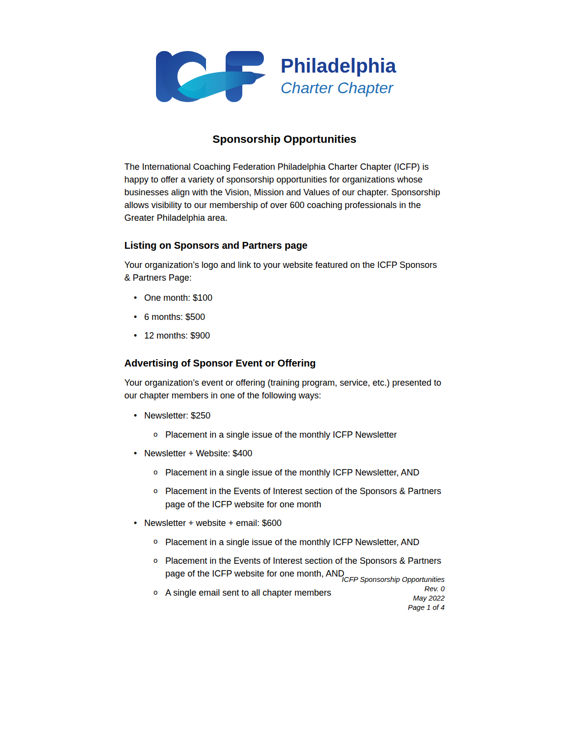Philadelphia Charter Chapter
Sponsorship Opportunities
The International Coaching Federation Philadelphia Charter Chapter (ICFP) is happy to offer a variety of sponsorship opportunities for organizations whose businesses align with the Vision, Mission and Values of our chapter. Sponsorship allows visibility to our membership of over 600 coaching professionals in the Greater Philadelphia area.
Listing on Sponsors and Partners page
Your organization’s logo and link to your website featured on the ICFP Sponsors & Partners Page:
One month: $100
6 months: $500
12 months: $900
Advertising of Sponsor Event or Offering
Your organization’s event or offering (training program, service, etc.) presented to our chapter members in one of the following ways:
Newsletter: $250
Placement in a single issue of the monthly ICFP Newsletter
Newsletter + Website: $400
Placement in a single issue of the monthly ICFP Newsletter, AND
Placement in the Events of Interest section of the Sponsors & Partners page of the ICFP website for one month
Newsletter + website + email: $600
Placement in a single issue of the monthly ICFP Newsletter, AND
Placement in the Events of Interest section of the Sponsors & Partners page of the ICFP website for one month, AND
A single email sent to all chapter members
ICFP Sponsorship Opportunities
Rev. 0
May 2022
Page 1 of 4